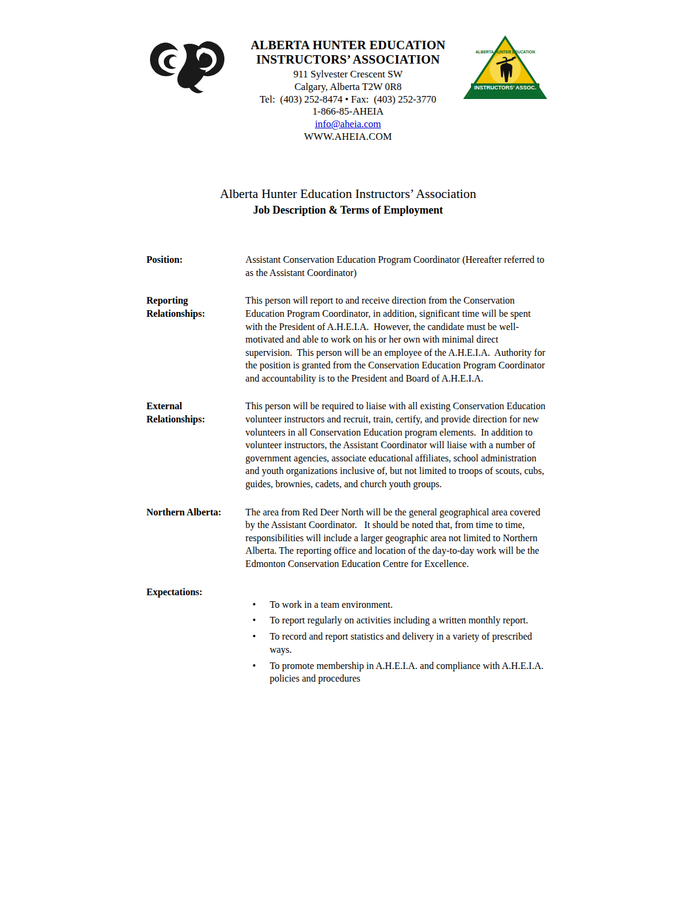ALBERTA HUNTER EDUCATION
INSTRUCTORS’ ASSOCIATION
911 Sylvester Crescent SW
Calgary, Alberta T2W 0R8
Tel: (403) 252-8474 • Fax: (403) 252-3770
1-866-85-AHEIA
info@aheia.com
WWW.AHEIA.COM
INSTRUCTORS’ ASSOC. ALBERTA HUNTER EDUCATION
Alberta Hunter Education Instructors’ Association
Job Description & Terms of Employment
| Position: | Assistant Conservation Education Program Coordinator (Hereafter referred to as the Assistant Coordinator) |
| Reporting Relationships: | This person will report to and receive direction from the Conservation Education Program Coordinator, in addition, significant time will be spent with the President of A.H.E.I.A. However, the candidate must be well-motivated and able to work on his or her own with minimal direct supervision. This person will be an employee of the A.H.E.I.A. Authority for the position is granted from the Conservation Education Program Coordinator and accountability is to the President and Board of A.H.E.I.A. |
| External Relationships: | This person will be required to liaise with all existing Conservation Education volunteer instructors and recruit, train, certify, and provide direction for new volunteers in all Conservation Education program elements. In addition to volunteer instructors, the Assistant Coordinator will liaise with a number of government agencies, associate educational affiliates, school administration and youth organizations inclusive of, but not limited to troops of scouts, cubs, guides, brownies, cadets, and church youth groups. |
| Northern Alberta: | The area from Red Deer North will be the general geographical area covered by the Assistant Coordinator. It should be noted that, from time to time, responsibilities will include a larger geographic area not limited to Northern Alberta. The reporting office and location of the day-to-day work will be the Edmonton Conservation Education Centre for Excellence. |
| Expectations: | To work in a team environment. To report regularly on activities including a written monthly report. To record and report statistics and delivery in a variety of prescribed ways. To promote membership in A.H.E.I.A. and compliance with A.H.E.I.A. policies and procedures |